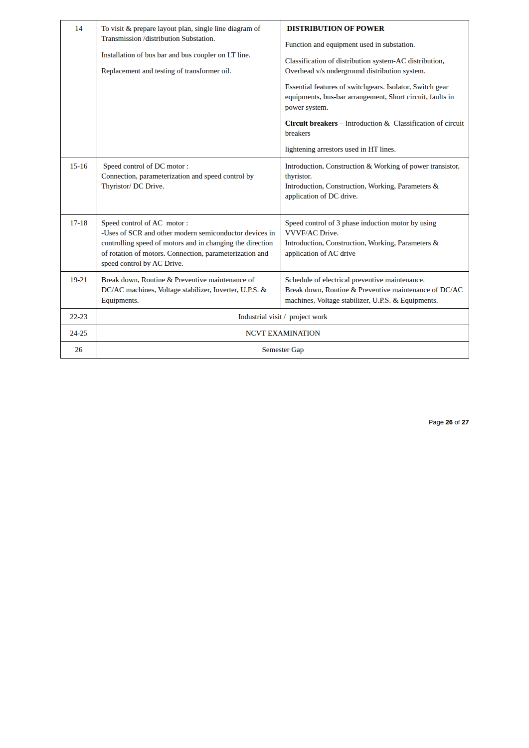| 14 | To visit & prepare layout plan, single line diagram of Transmission /distribution Substation. Installation of bus bar and bus coupler on LT line. Replacement and testing of transformer oil. | DISTRIBUTION OF POWER Function and equipment used in substation. Classification of distribution system-AC distribution, Overhead v/s underground distribution system. Essential features of switchgears. Isolator, Switch gear equipments, bus-bar arrangement, Short circuit, faults in power system. Circuit breakers – Introduction & Classification of circuit breakers lightening arrestors used in HT lines. |
| 15-16 | Speed control of DC motor : Connection, parameterization and speed control by Thyristor/ DC Drive. | Introduction, Construction & Working of power transistor, thyristor. Introduction, Construction, Working, Parameters & application of DC drive. |
| 17-18 | Speed control of AC motor : -Uses of SCR and other modern semiconductor devices in controlling speed of motors and in changing the direction of rotation of motors. Connection, parameterization and speed control by AC Drive. | Speed control of 3 phase induction motor by using VVVF/AC Drive. Introduction, Construction, Working, Parameters & application of AC drive |
| 19-21 | Break down, Routine & Preventive maintenance of DC/AC machines, Voltage stabilizer, Inverter, U.P.S. & Equipments. | Schedule of electrical preventive maintenance. Break down, Routine & Preventive maintenance of DC/AC machines, Voltage stabilizer, U.P.S. & Equipments. |
| 22-23 | Industrial visit / project work |
| 24-25 | NCVT EXAMINATION |
| 26 | Semester Gap |
Page 26 of 27